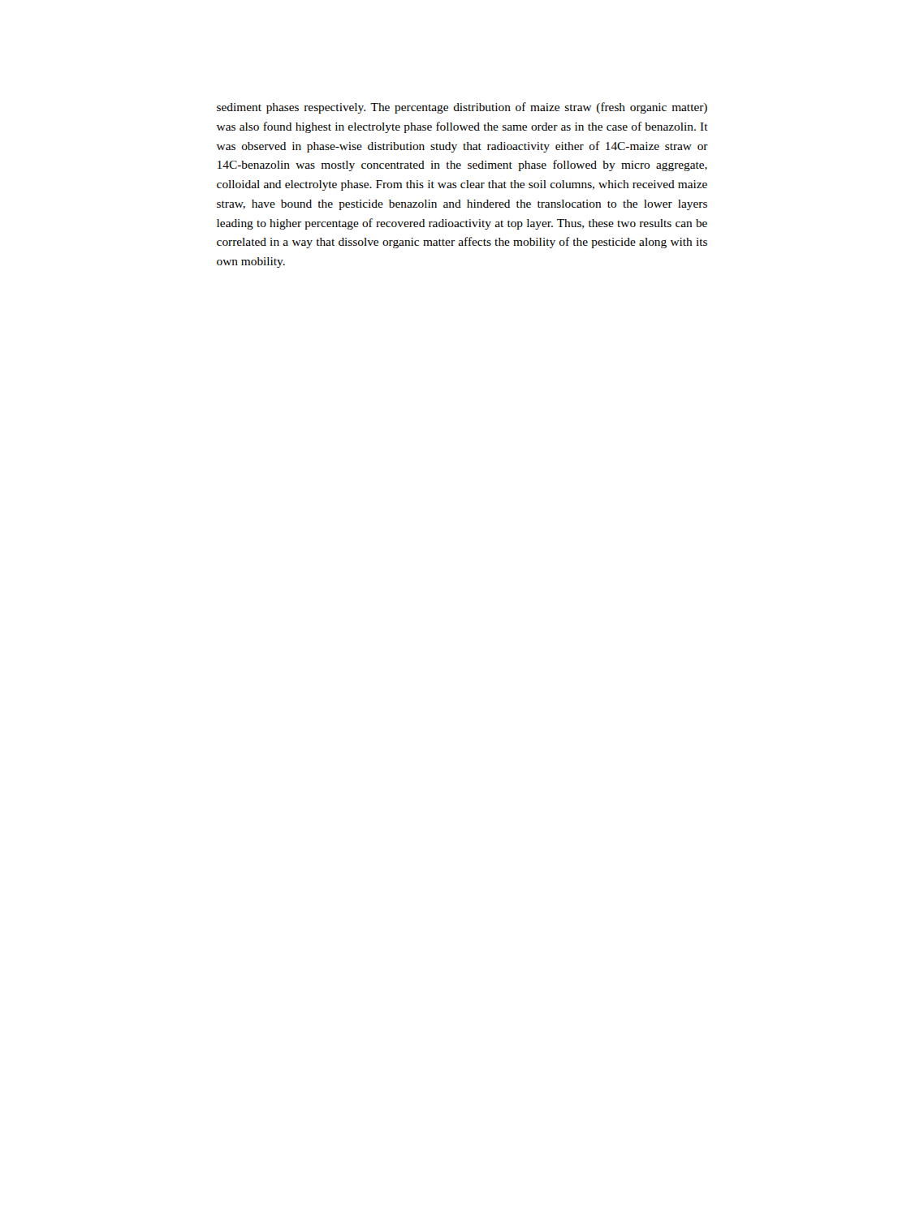sediment phases respectively. The percentage distribution of maize straw (fresh organic matter) was also found highest in electrolyte phase followed the same order as in the case of benazolin. It was observed in phase-wise distribution study that radioactivity either of 14C-maize straw or 14C-benazolin was mostly concentrated in the sediment phase followed by micro aggregate, colloidal and electrolyte phase. From this it was clear that the soil columns, which received maize straw, have bound the pesticide benazolin and hindered the translocation to the lower layers leading to higher percentage of recovered radioactivity at top layer. Thus, these two results can be correlated in a way that dissolve organic matter affects the mobility of the pesticide along with its own mobility.